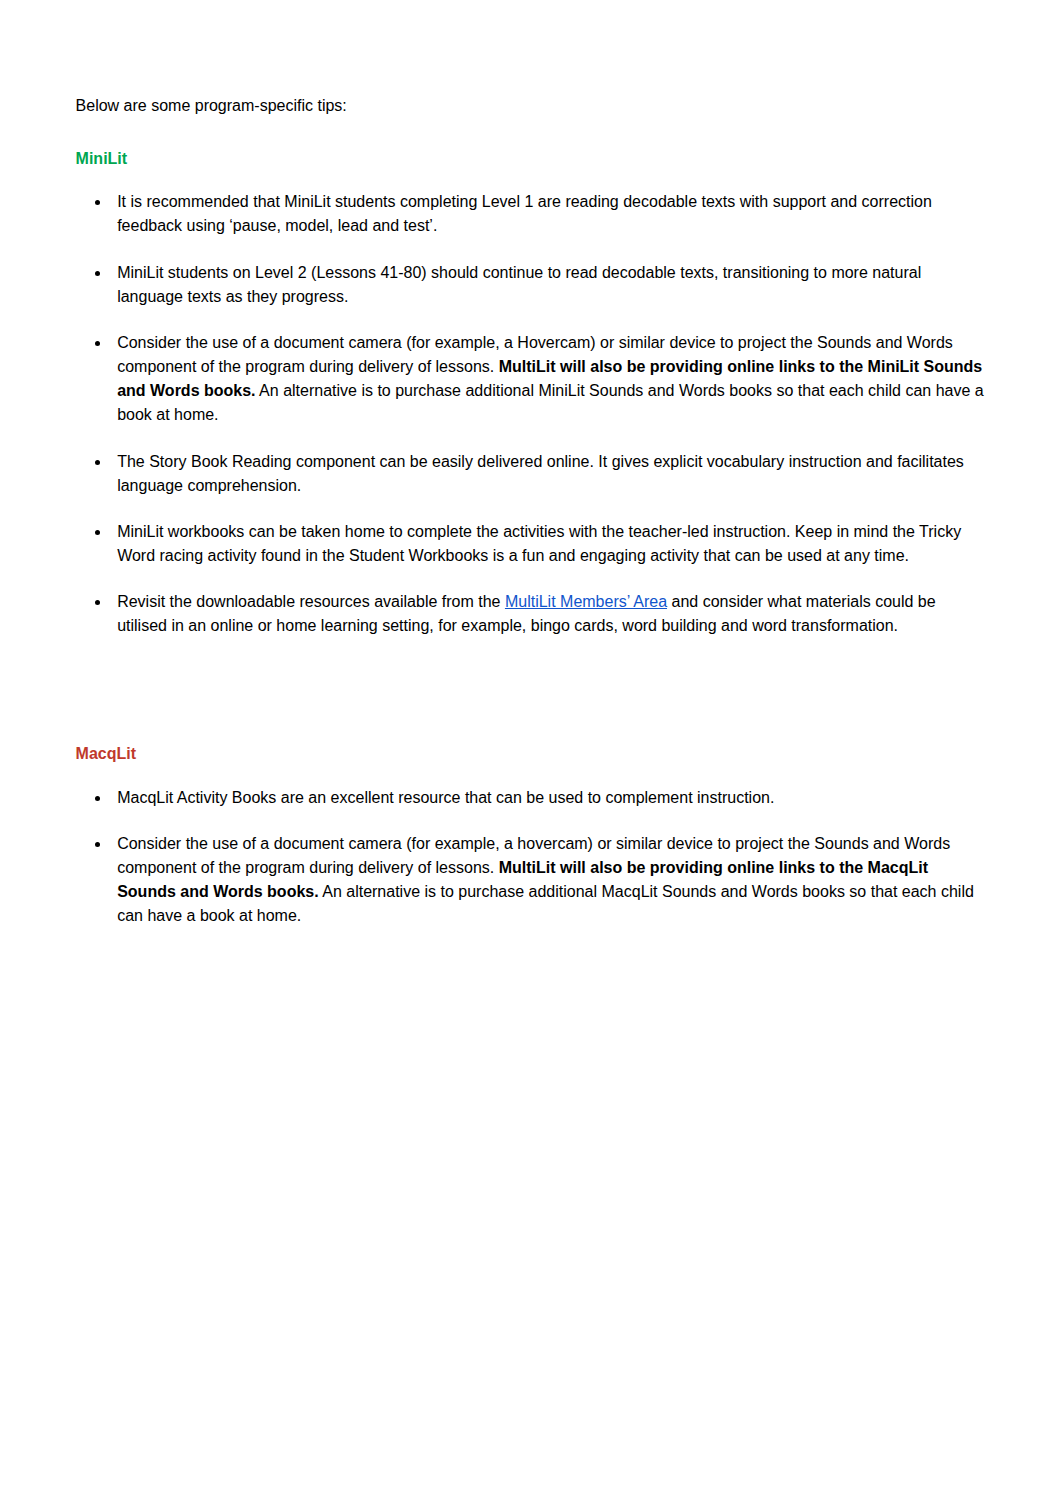Below are some program-specific tips:
MiniLit
It is recommended that MiniLit students completing Level 1 are reading decodable texts with support and correction feedback using ‘pause, model, lead and test’.
MiniLit students on Level 2 (Lessons 41-80) should continue to read decodable texts, transitioning to more natural language texts as they progress.
Consider the use of a document camera (for example, a Hovercam) or similar device to project the Sounds and Words component of the program during delivery of lessons. MultiLit will also be providing online links to the MiniLit Sounds and Words books. An alternative is to purchase additional MiniLit Sounds and Words books so that each child can have a book at home.
The Story Book Reading component can be easily delivered online. It gives explicit vocabulary instruction and facilitates language comprehension.
MiniLit workbooks can be taken home to complete the activities with the teacher-led instruction. Keep in mind the Tricky Word racing activity found in the Student Workbooks is a fun and engaging activity that can be used at any time.
Revisit the downloadable resources available from the MultiLit Members’ Area and consider what materials could be utilised in an online or home learning setting, for example, bingo cards, word building and word transformation.
MacqLit
MacqLit Activity Books are an excellent resource that can be used to complement instruction.
Consider the use of a document camera (for example, a hovercam) or similar device to project the Sounds and Words component of the program during delivery of lessons. MultiLit will also be providing online links to the MacqLit Sounds and Words books. An alternative is to purchase additional MacqLit Sounds and Words books so that each child can have a book at home.